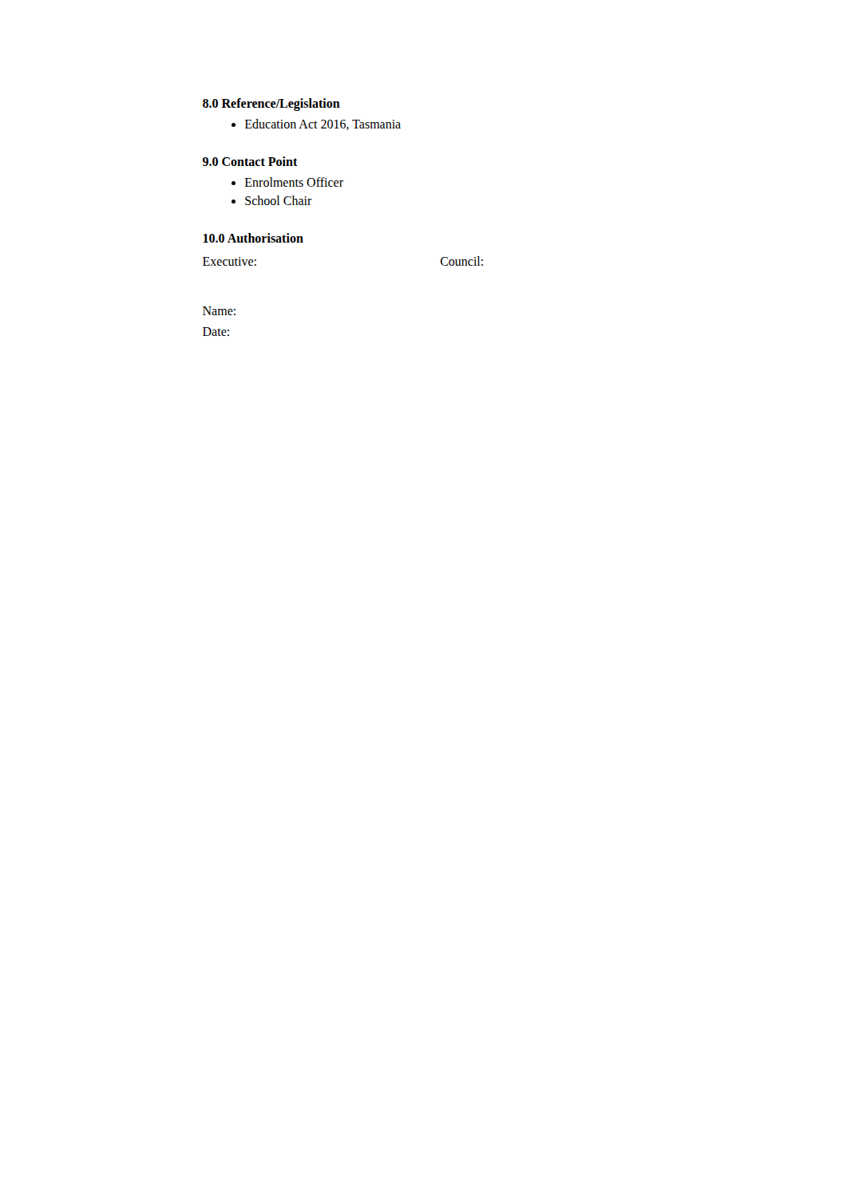8.0 Reference/Legislation
Education Act 2016, Tasmania
9.0 Contact Point
Enrolments Officer
School Chair
10.0 Authorisation
Executive:
Council:
Name:
Date: